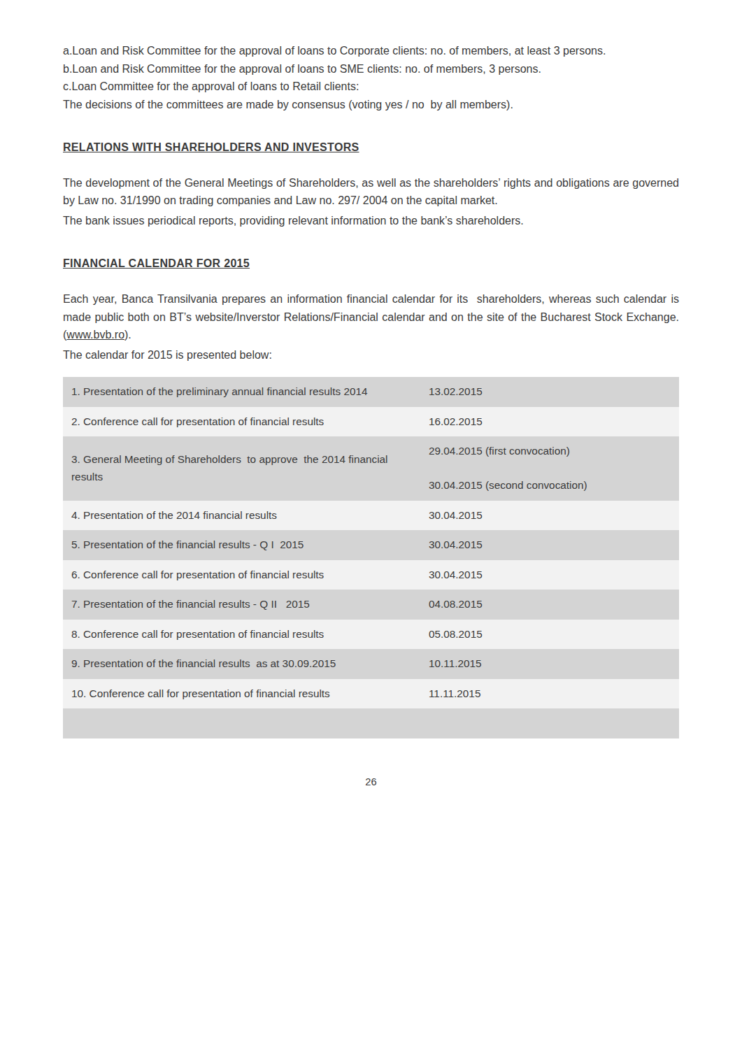a.Loan and Risk Committee for the approval of loans to Corporate clients: no. of members, at least 3 persons.
b.Loan and Risk Committee for the approval of loans to SME clients: no. of members, 3 persons.
c.Loan Committee for the approval of loans to Retail clients:
The decisions of the committees are made by consensus (voting yes / no by all members).
RELATIONS WITH SHAREHOLDERS AND INVESTORS
The development of the General Meetings of Shareholders, as well as the shareholders’ rights and obligations are governed by Law no. 31/1990 on trading companies and Law no. 297/ 2004 on the capital market.
The bank issues periodical reports, providing relevant information to the bank’s shareholders.
FINANCIAL CALENDAR FOR 2015
Each year, Banca Transilvania prepares an information financial calendar for its shareholders, whereas such calendar is made public both on BT’s website/Inverstor Relations/Financial calendar and on the site of the Bucharest Stock Exchange. (www.bvb.ro).
The calendar for 2015 is presented below:
| 1. Presentation of the preliminary annual financial results 2014 | 13.02.2015 |
| 2. Conference call for presentation of financial results | 16.02.2015 |
| 3. General Meeting of Shareholders to approve the 2014 financial results | 29.04.2015 (first convocation) 30.04.2015 (second convocation) |
| 4. Presentation of the 2014 financial results | 30.04.2015 |
| 5. Presentation of the financial results - Q I 2015 | 30.04.2015 |
| 6. Conference call for presentation of financial results | 30.04.2015 |
| 7. Presentation of the financial results - Q II 2015 | 04.08.2015 |
| 8. Conference call for presentation of financial results | 05.08.2015 |
| 9. Presentation of the financial results as at 30.09.2015 | 10.11.2015 |
| 10. Conference call for presentation of financial results | 11.11.2015 |
26